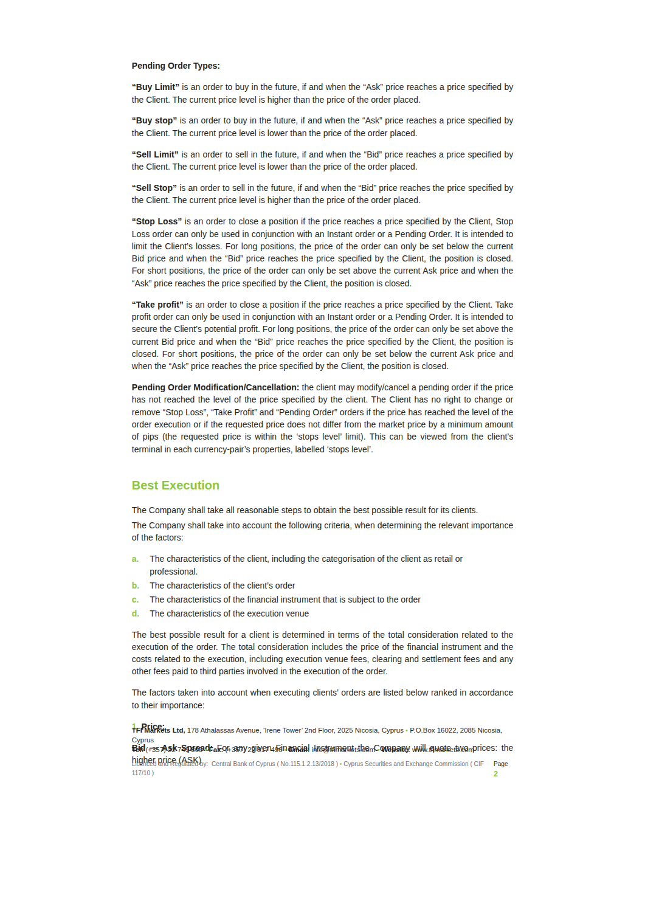Pending Order Types:
“Buy Limit” is an order to buy in the future, if and when the “Ask” price reaches a price specified by the Client. The current price level is higher than the price of the order placed.
“Buy stop” is an order to buy in the future, if and when the “Ask” price reaches a price specified by the Client. The current price level is lower than the price of the order placed.
“Sell Limit” is an order to sell in the future, if and when the “Bid” price reaches a price specified by the Client. The current price level is lower than the price of the order placed.
“Sell Stop” is an order to sell in the future, if and when the “Bid” price reaches the price specified by the Client. The current price level is higher than the price of the order placed.
“Stop Loss” is an order to close a position if the price reaches a price specified by the Client, Stop Loss order can only be used in conjunction with an Instant order or a Pending Order. It is intended to limit the Client’s losses. For long positions, the price of the order can only be set below the current Bid price and when the “Bid” price reaches the price specified by the Client, the position is closed. For short positions, the price of the order can only be set above the current Ask price and when the “Ask” price reaches the price specified by the Client, the position is closed.
“Take profit” is an order to close a position if the price reaches a price specified by the Client. Take profit order can only be used in conjunction with an Instant order or a Pending Order. It is intended to secure the Client’s potential profit. For long positions, the price of the order can only be set above the current Bid price and when the “Bid” price reaches the price specified by the Client, the position is closed. For short positions, the price of the order can only be set below the current Ask price and when the “Ask” price reaches the price specified by the Client, the position is closed.
Pending Order Modification/Cancellation: the client may modify/cancel a pending order if the price has not reached the level of the price specified by the client. The Client has no right to change or remove “Stop Loss”, “Take Profit” and “Pending Order” orders if the price has reached the level of the order execution or if the requested price does not differ from the market price by a minimum amount of pips (the requested price is within the ‘stops level’ limit). This can be viewed from the client’s terminal in each currency-pair’s properties, labelled ‘stops level’.
Best Execution
The Company shall take all reasonable steps to obtain the best possible result for its clients.
The Company shall take into account the following criteria, when determining the relevant importance of the factors:
a. The characteristics of the client, including the categorisation of the client as retail or professional.
b. The characteristics of the client’s order
c. The characteristics of the financial instrument that is subject to the order
d. The characteristics of the execution venue
The best possible result for a client is determined in terms of the total consideration related to the execution of the order. The total consideration includes the price of the financial instrument and the costs related to the execution, including execution venue fees, clearing and settlement fees and any other fees paid to third parties involved in the execution of the order.
The factors taken into account when executing clients’ orders are listed below ranked in accordance to their importance:
1. Price:
Bid — Ask Spread: For any given Financial Instrument the Company will quote two prices: the higher price (ASK)
TFI Markets Ltd, 178 Athalassas Avenue, ‘Irene Tower’ 2nd Floor, 2025 Nicosia, Cyprus • P.O.Box 16022, 2085 Nicosia, Cyprus
Tel: (+357) 22 749 800 • Fax: (+357) 22 817 496 • Email: info@tfimarkets.com • Website: www.tfimarkets.com
Licenced and Regulated by: Central Bank of Cyprus ( No.115.1.2.13/2018 ) • Cyprus Securities and Exchange Commission ( CIF 117/10 ) Page 2